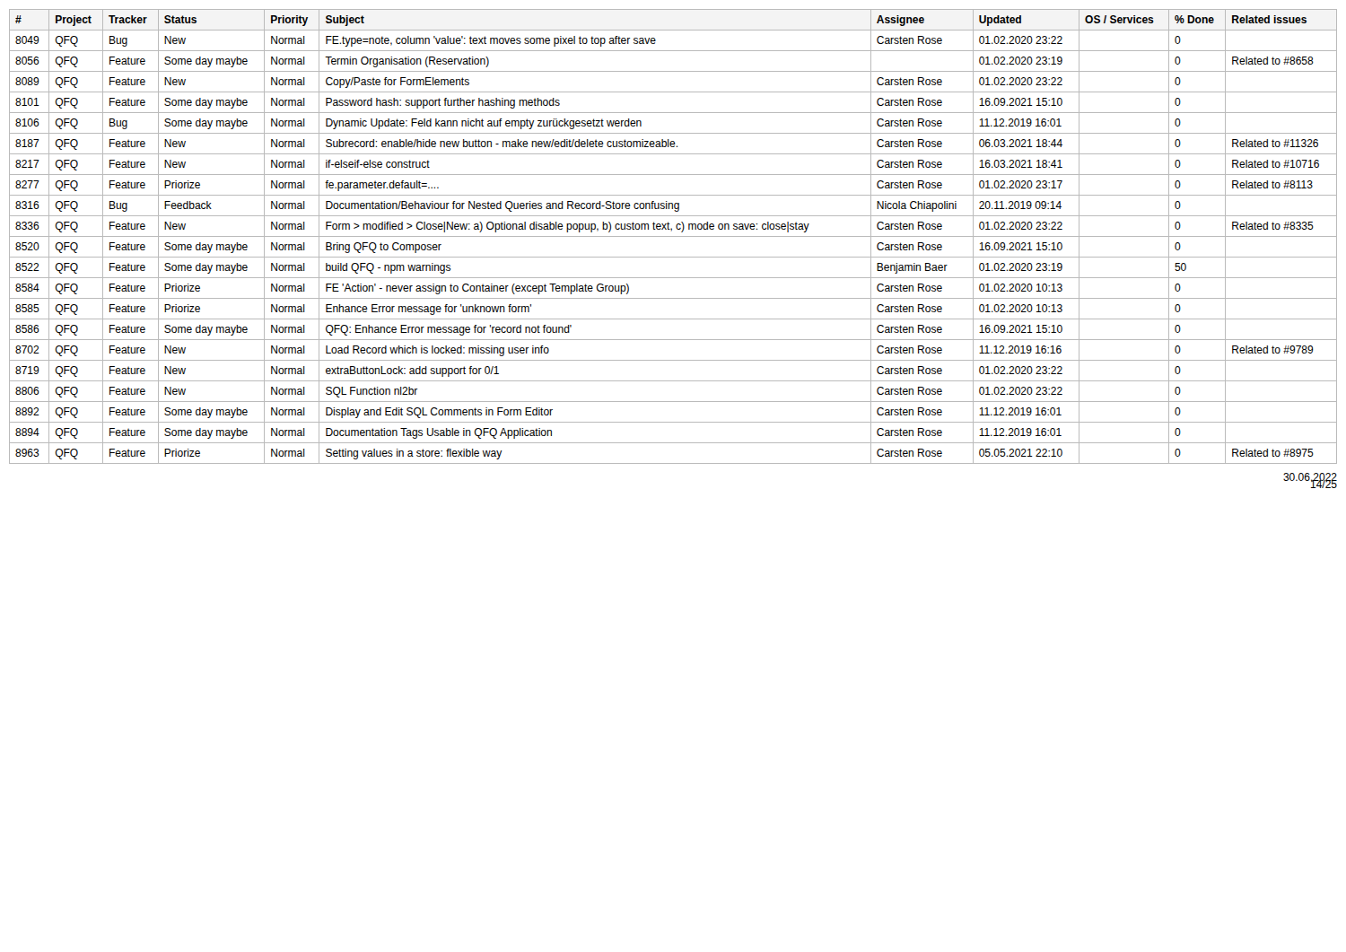| # | Project | Tracker | Status | Priority | Subject | Assignee | Updated | OS / Services | % Done | Related issues |
| --- | --- | --- | --- | --- | --- | --- | --- | --- | --- | --- |
| 8049 | QFQ | Bug | New | Normal | FE.type=note, column 'value': text moves some pixel to top after save | Carsten Rose | 01.02.2020 23:22 | | 0 | |
| 8056 | QFQ | Feature | Some day maybe | Normal | Termin Organisation (Reservation) | | 01.02.2020 23:19 | | 0 | Related to #8658 |
| 8089 | QFQ | Feature | New | Normal | Copy/Paste for FormElements | Carsten Rose | 01.02.2020 23:22 | | 0 | |
| 8101 | QFQ | Feature | Some day maybe | Normal | Password hash: support further hashing methods | Carsten Rose | 16.09.2021 15:10 | | 0 | |
| 8106 | QFQ | Bug | Some day maybe | Normal | Dynamic Update: Feld kann nicht auf empty zurückgesetzt werden | Carsten Rose | 11.12.2019 16:01 | | 0 | |
| 8187 | QFQ | Feature | New | Normal | Subrecord: enable/hide new button - make new/edit/delete customizeable. | Carsten Rose | 06.03.2021 18:44 | | 0 | Related to #11326 |
| 8217 | QFQ | Feature | New | Normal | if-elseif-else construct | Carsten Rose | 16.03.2021 18:41 | | 0 | Related to #10716 |
| 8277 | QFQ | Feature | Priorize | Normal | fe.parameter.default=.... | Carsten Rose | 01.02.2020 23:17 | | 0 | Related to #8113 |
| 8316 | QFQ | Bug | Feedback | Normal | Documentation/Behaviour for Nested Queries and Record-Store confusing | Nicola Chiapolini | 20.11.2019 09:14 | | 0 | |
| 8336 | QFQ | Feature | New | Normal | Form > modified > Close/New: a) Optional disable popup, b) custom text, c) mode on save: close/stay | Carsten Rose | 01.02.2020 23:22 | | 0 | Related to #8335 |
| 8520 | QFQ | Feature | Some day maybe | Normal | Bring QFQ to Composer | Carsten Rose | 16.09.2021 15:10 | | 0 | |
| 8522 | QFQ | Feature | Some day maybe | Normal | build QFQ - npm warnings | Benjamin Baer | 01.02.2020 23:19 | | 50 | |
| 8584 | QFQ | Feature | Priorize | Normal | FE 'Action' - never assign to Container (except Template Group) | Carsten Rose | 01.02.2020 10:13 | | 0 | |
| 8585 | QFQ | Feature | Priorize | Normal | Enhance Error message for 'unknown form' | Carsten Rose | 01.02.2020 10:13 | | 0 | |
| 8586 | QFQ | Feature | Some day maybe | Normal | QFQ: Enhance Error message for 'record not found' | Carsten Rose | 16.09.2021 15:10 | | 0 | |
| 8702 | QFQ | Feature | New | Normal | Load Record which is locked: missing user info | Carsten Rose | 11.12.2019 16:16 | | 0 | Related to #9789 |
| 8719 | QFQ | Feature | New | Normal | extraButtonLock: add support for 0/1 | Carsten Rose | 01.02.2020 23:22 | | 0 | |
| 8806 | QFQ | Feature | New | Normal | SQL Function nl2br | Carsten Rose | 01.02.2020 23:22 | | 0 | |
| 8892 | QFQ | Feature | Some day maybe | Normal | Display and Edit SQL Comments in Form Editor | Carsten Rose | 11.12.2019 16:01 | | 0 | |
| 8894 | QFQ | Feature | Some day maybe | Normal | Documentation Tags Usable in QFQ Application | Carsten Rose | 11.12.2019 16:01 | | 0 | |
| 8963 | QFQ | Feature | Priorize | Normal | Setting values in a store: flexible way | Carsten Rose | 05.05.2021 22:10 | | 0 | Related to #8975 |
30.06.2022
14/25